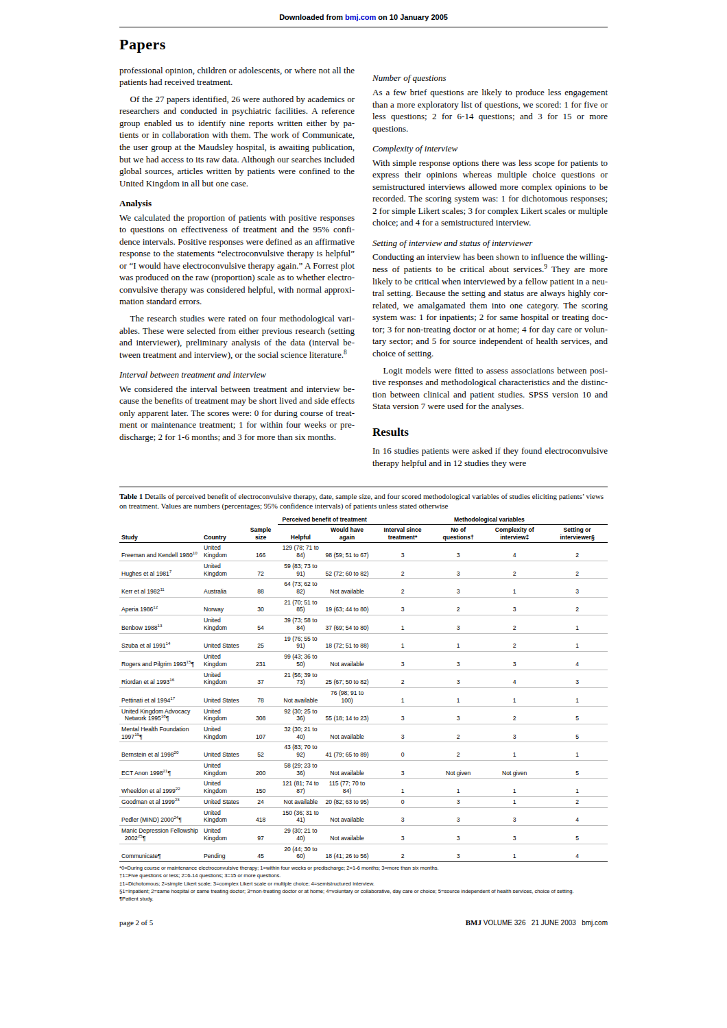Downloaded from bmj.com on 10 January 2005
Papers
professional opinion, children or adolescents, or where not all the patients had received treatment.
Of the 27 papers identified, 26 were authored by academics or researchers and conducted in psychiatric facilities. A reference group enabled us to identify nine reports written either by patients or in collaboration with them. The work of Communicate, the user group at the Maudsley hospital, is awaiting publication, but we had access to its raw data. Although our searches included global sources, articles written by patients were confined to the United Kingdom in all but one case.
Analysis
We calculated the proportion of patients with positive responses to questions on effectiveness of treatment and the 95% confidence intervals. Positive responses were defined as an affirmative response to the statements “electroconvulsive therapy is helpful” or “I would have electroconvulsive therapy again.” A Forrest plot was produced on the raw (proportion) scale as to whether electroconvulsive therapy was considered helpful, with normal approximation standard errors.
The research studies were rated on four methodological variables. These were selected from either previous research (setting and interviewer), preliminary analysis of the data (interval between treatment and interview), or the social science literature.8
Interval between treatment and interview
We considered the interval between treatment and interview because the benefits of treatment may be short lived and side effects only apparent later. The scores were: 0 for during course of treatment or maintenance treatment; 1 for within four weeks or predischarge; 2 for 1-6 months; and 3 for more than six months.
Number of questions
As a few brief questions are likely to produce less engagement than a more exploratory list of questions, we scored: 1 for five or less questions; 2 for 6-14 questions; and 3 for 15 or more questions.
Complexity of interview
With simple response options there was less scope for patients to express their opinions whereas multiple choice questions or semistructured interviews allowed more complex opinions to be recorded. The scoring system was: 1 for dichotomous responses; 2 for simple Likert scales; 3 for complex Likert scales or multiple choice; and 4 for a semistructured interview.
Setting of interview and status of interviewer
Conducting an interview has been shown to influence the willingness of patients to be critical about services.9 They are more likely to be critical when interviewed by a fellow patient in a neutral setting. Because the setting and status are always highly correlated, we amalgamated them into one category. The scoring system was: 1 for inpatients; 2 for same hospital or treating doctor; 3 for non-treating doctor or at home; 4 for day care or voluntary sector; and 5 for source independent of health services, and choice of setting.
Logit models were fitted to assess associations between positive responses and methodological characteristics and the distinction between clinical and patient studies. SPSS version 10 and Stata version 7 were used for the analyses.
Results
In 16 studies patients were asked if they found electroconvulsive therapy helpful and in 12 studies they were
Table 1 Details of perceived benefit of electroconvulsive therapy, date, sample size, and four scored methodological variables of studies eliciting patients’ views on treatment. Values are numbers (percentages; 95% confidence intervals) of patients unless stated otherwise
| | | | Perceived benefit of treatment | Methodological variables |
| --- | --- | --- | --- | --- |
| Study | Country | Sample size | Helpful | Would have again | Interval since treatment* | No of questions† | Complexity of interview‡ | Setting or interviewer§ |
| Freeman and Kendell 1980 10 | United Kingdom | 166 | 129 (78; 71 to 84) | 98 (59; 51 to 67) | 3 | 3 | 4 | 2 |
| Hughes et al 1981 7 | United Kingdom | 72 | 59 (83; 73 to 91) | 52 (72; 60 to 82) | 2 | 3 | 2 | 2 |
| Kerr et al 1982 11 | Australia | 88 | 64 (73; 62 to 82) | Not available | 2 | 3 | 1 | 3 |
| Aperia 1986 12 | Norway | 30 | 21 (70; 51 to 85) | 19 (63; 44 to 80) | 3 | 2 | 3 | 2 |
| Benbow 1988 13 | United Kingdom | 54 | 39 (73; 58 to 84) | 37 (69; 54 to 80) | 1 | 3 | 2 | 1 |
| Szuba et al 1991 14 | United States | 25 | 19 (76; 55 to 91) | 18 (72; 51 to 88) | 1 | 1 | 2 | 1 |
| Rogers and Pilgrim 1993 15 ¶ | United Kingdom | 231 | 99 (43; 36 to 50) | Not available | 3 | 3 | 3 | 4 |
| Riordan et al 1993 16 | United Kingdom | 37 | 21 (56; 39 to 73) | 25 (67; 50 to 82) | 2 | 3 | 4 | 3 |
| Pettinati et al 1994 17 | United States | 78 | Not available | 76 (98; 91 to 100) | 1 | 1 | 1 | 1 |
| United Kingdom Advocacy Network 1995 18 ¶ | United Kingdom | 308 | 92 (30; 25 to 36) | 55 (18; 14 to 23) | 3 | 3 | 2 | 5 |
| Mental Health Foundation 1997 19 ¶ | United Kingdom | 107 | 32 (30; 21 to 40) | Not available | 3 | 2 | 3 | 5 |
| Bernstein et al 1998 20 | United States | 52 | 43 (83; 70 to 92) | 41 (79; 65 to 89) | 0 | 2 | 1 | 1 |
| ECT Anon 1998 21 ¶ | United Kingdom | 200 | 58 (29; 23 to 36) | Not available | 3 | Not given | Not given | 5 |
| Wheeldon et al 1999 22 | United Kingdom | 150 | 121 (81; 74 to 87) | 115 (77; 70 to 84) | 1 | 1 | 1 | 1 |
| Goodman et al 1999 23 | United States | 24 | Not available | 20 (82; 63 to 95) | 0 | 3 | 1 | 2 |
| Pedler (MIND) 2000 24 ¶ | United Kingdom | 418 | 150 (36; 31 to 41) | Not available | 3 | 3 | 3 | 4 |
| Manic Depression Fellowship 2002 25 ¶ | United Kingdom | 97 | 29 (30; 21 to 40) | Not available | 3 | 3 | 3 | 5 |
| Communicate¶ | Pending | 45 | 20 (44; 30 to 60) | 18 (41; 26 to 56) | 2 | 3 | 1 | 4 |
*0=During course or maintenance electroconvulsive therapy; 1=within four weeks or predischarge; 2=1-6 months; 3=more than six months.
†1=Five questions or less; 2=6-14 questions; 3=15 or more questions.
‡1=Dichotomous; 2=simple Likert scale; 3=complex Likert scale or multiple choice; 4=semistructured interview.
§1=Inpatient; 2=same hospital or same treating doctor; 3=non-treating doctor or at home; 4=voluntary or collaborative, day care or choice; 5=source independent of health services, choice of setting.
¶Patient study.
page 2 of 5
BMJ VOLUME 326 21 JUNE 2003 bmj.com